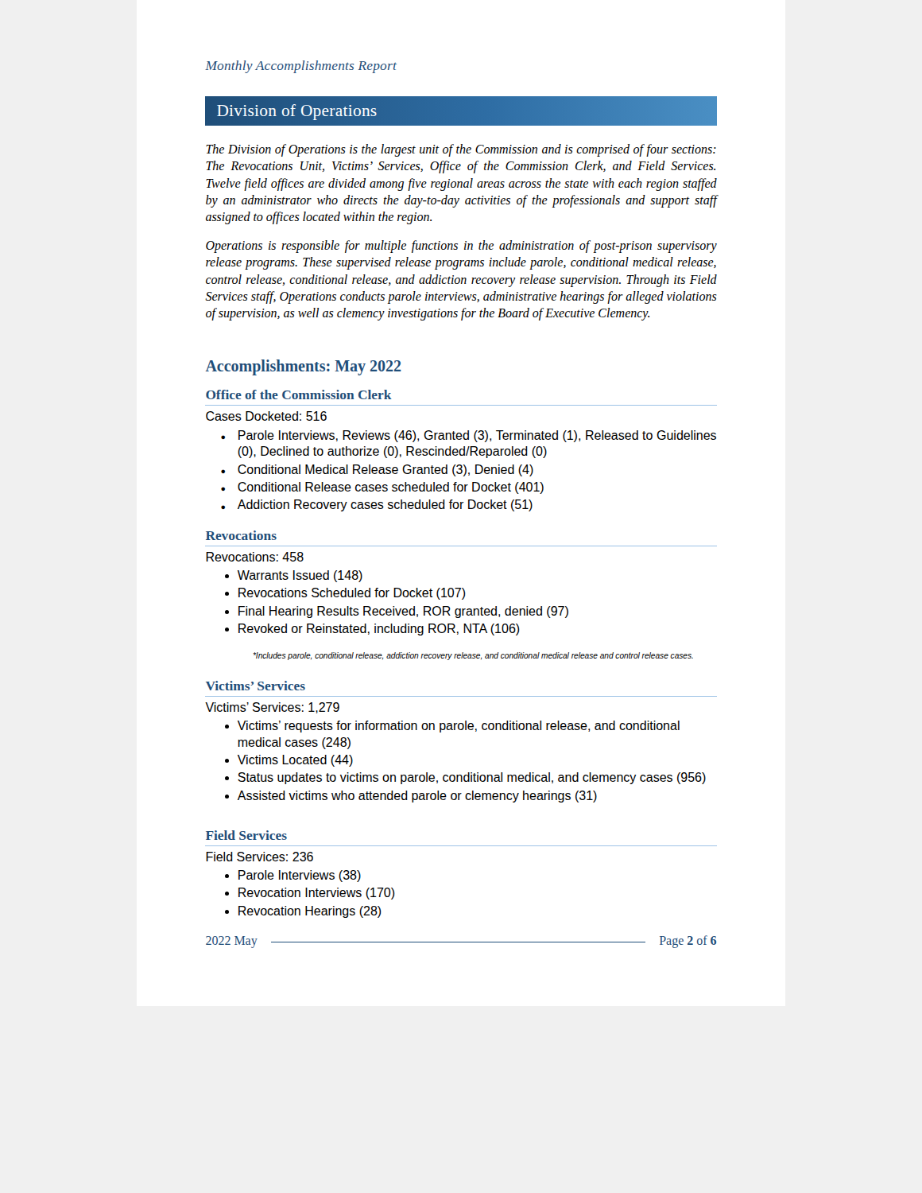Monthly Accomplishments Report
Division of Operations
The Division of Operations is the largest unit of the Commission and is comprised of four sections: The Revocations Unit, Victims’ Services, Office of the Commission Clerk, and Field Services. Twelve field offices are divided among five regional areas across the state with each region staffed by an administrator who directs the day-to-day activities of the professionals and support staff assigned to offices located within the region.
Operations is responsible for multiple functions in the administration of post-prison supervisory release programs. These supervised release programs include parole, conditional medical release, control release, conditional release, and addiction recovery release supervision. Through its Field Services staff, Operations conducts parole interviews, administrative hearings for alleged violations of supervision, as well as clemency investigations for the Board of Executive Clemency.
Accomplishments: May 2022
Office of the Commission Clerk
Cases Docketed: 516
Parole Interviews, Reviews (46), Granted (3), Terminated (1), Released to Guidelines (0), Declined to authorize (0), Rescinded/Reparoled (0)
Conditional Medical Release Granted (3), Denied (4)
Conditional Release cases scheduled for Docket (401)
Addiction Recovery cases scheduled for Docket (51)
Revocations
Revocations: 458
Warrants Issued (148)
Revocations Scheduled for Docket (107)
Final Hearing Results Received, ROR granted, denied (97)
Revoked or Reinstated, including ROR, NTA (106)
*Includes parole, conditional release, addiction recovery release, and conditional medical release and control release cases.
Victims’ Services
Victims’ Services: 1,279
Victims’ requests for information on parole, conditional release, and conditional medical cases (248)
Victims Located (44)
Status updates to victims on parole, conditional medical, and clemency cases (956)
Assisted victims who attended parole or clemency hearings (31)
Field Services
Field Services: 236
Parole Interviews (38)
Revocation Interviews (170)
Revocation Hearings (28)
2022 May Page 2 of 6